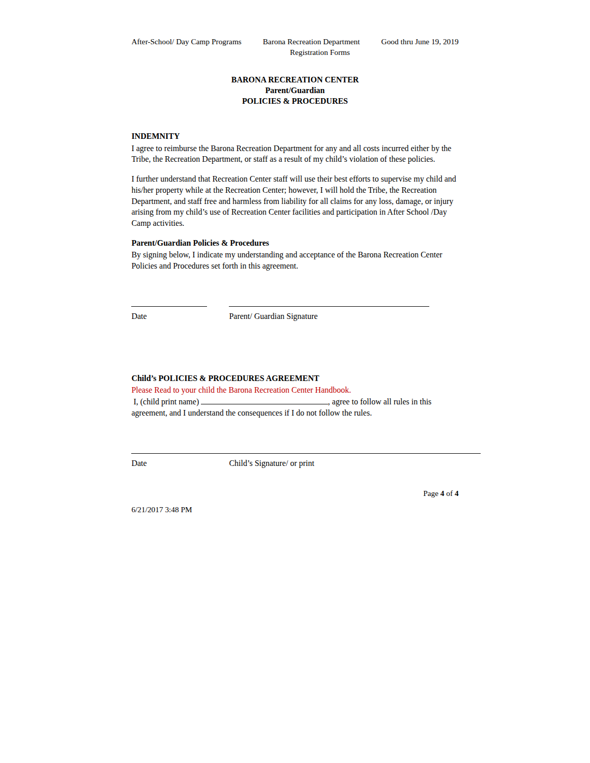After-School/ Day Camp Programs
Barona Recreation Department Registration Forms
Good thru June 19, 2019
BARONA RECREATION CENTER
Parent/Guardian
POLICIES & PROCEDURES
INDEMNITY
I agree to reimburse the Barona Recreation Department for any and all costs incurred either by the Tribe, the Recreation Department, or staff as a result of my child’s violation of these policies.
I further understand that Recreation Center staff will use their best efforts to supervise my child and his/her property while at the Recreation Center; however, I will hold the Tribe, the Recreation Department, and staff free and harmless from liability for all claims for any loss, damage, or injury arising from my child’s use of Recreation Center facilities and participation in After School /Day Camp activities.
Parent/Guardian Policies & Procedures
By signing below, I indicate my understanding and acceptance of the Barona Recreation Center Policies and Procedures set forth in this agreement.
Date
Parent/ Guardian Signature
Child’s POLICIES & PROCEDURES AGREEMENT
Please Read to your child the Barona Recreation Center Handbook.
I, (child print name) , agree to follow all rules in this agreement, and I understand the consequences if I do not follow the rules.
Date
Child’s Signature/ or print
Page 4 of 4
6/21/2017 3:48 PM